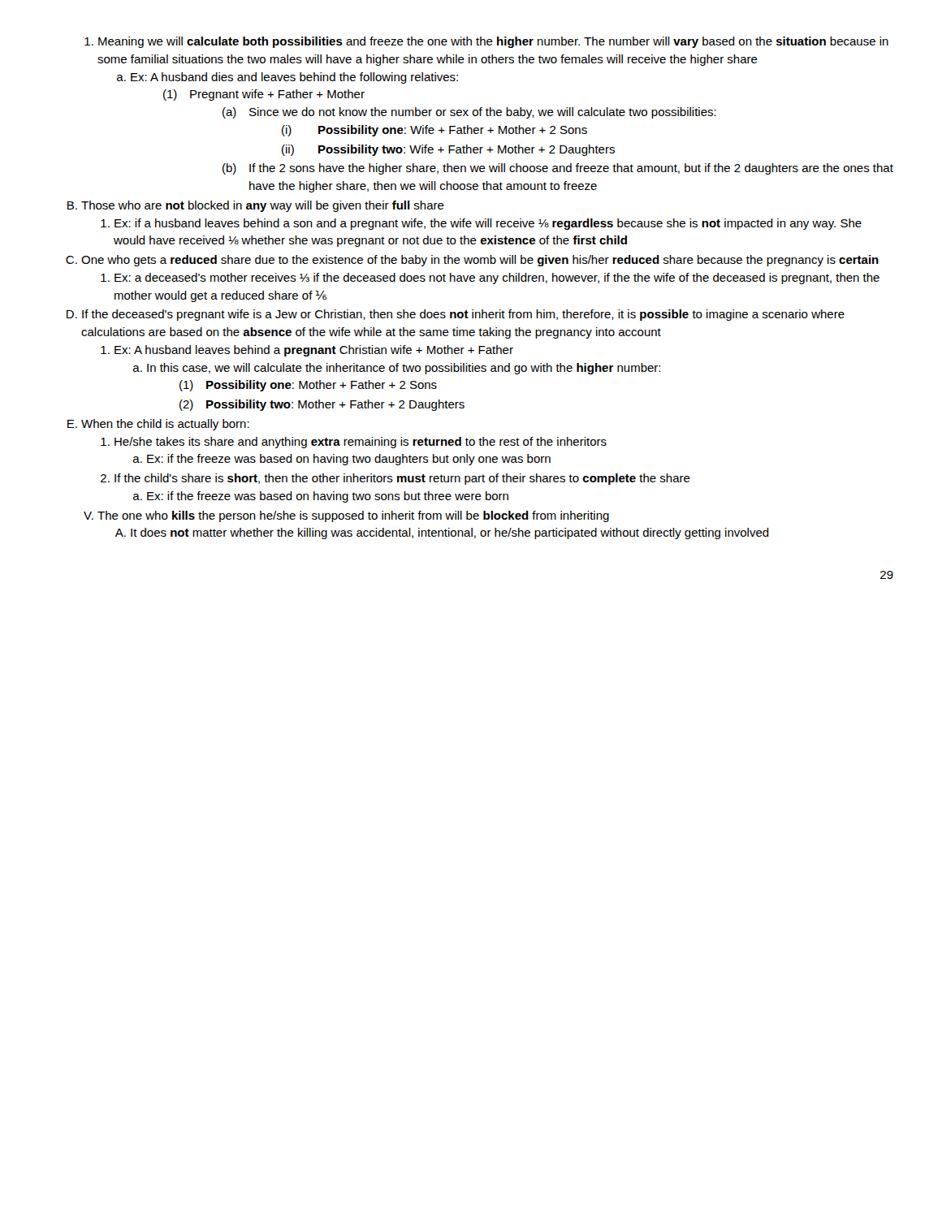Meaning we will calculate both possibilities and freeze the one with the higher number. The number will vary based on the situation because in some familial situations the two males will have a higher share while in others the two females will receive the higher share
Ex: A husband dies and leaves behind the following relatives:
Pregnant wife + Father + Mother
Since we do not know the number or sex of the baby, we will calculate two possibilities:
Possibility one: Wife + Father + Mother + 2 Sons
Possibility two: Wife + Father + Mother + 2 Daughters
If the 2 sons have the higher share, then we will choose and freeze that amount, but if the 2 daughters are the ones that have the higher share, then we will choose that amount to freeze
Those who are not blocked in any way will be given their full share
Ex: if a husband leaves behind a son and a pregnant wife, the wife will receive ⅛ regardless because she is not impacted in any way. She would have received ⅛ whether she was pregnant or not due to the existence of the first child
One who gets a reduced share due to the existence of the baby in the womb will be given his/her reduced share because the pregnancy is certain
Ex: a deceased's mother receives ⅓ if the deceased does not have any children, however, if the the wife of the deceased is pregnant, then the mother would get a reduced share of ⅙
If the deceased's pregnant wife is a Jew or Christian, then she does not inherit from him, therefore, it is possible to imagine a scenario where calculations are based on the absence of the wife while at the same time taking the pregnancy into account
Ex: A husband leaves behind a pregnant Christian wife + Mother + Father
In this case, we will calculate the inheritance of two possibilities and go with the higher number:
Possibility one: Mother + Father + 2 Sons
Possibility two: Mother + Father + 2 Daughters
When the child is actually born:
He/she takes its share and anything extra remaining is returned to the rest of the inheritors
Ex: if the freeze was based on having two daughters but only one was born
If the child's share is short, then the other inheritors must return part of their shares to complete the share
Ex: if the freeze was based on having two sons but three were born
The one who kills the person he/she is supposed to inherit from will be blocked from inheriting
It does not matter whether the killing was accidental, intentional, or he/she participated without directly getting involved
29